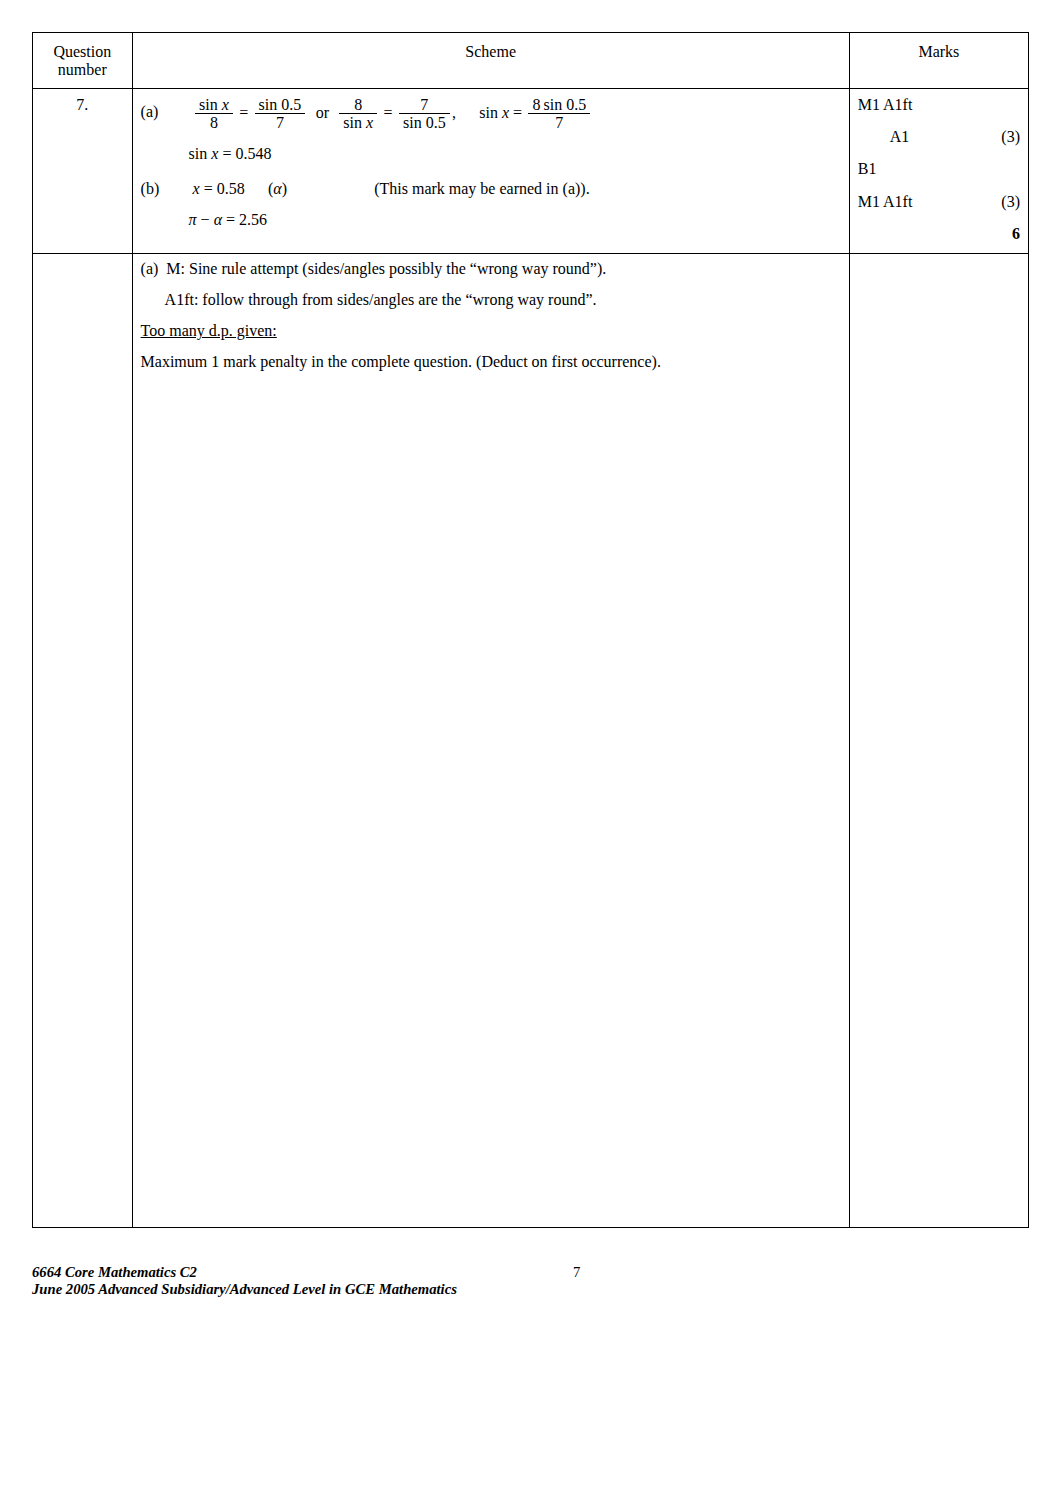| Question number | Scheme | Marks |
| --- | --- | --- |
| 7. | (a) sin x 8 = sin 0.5 7 or 8 sin x = 7 sin 0.5 , sin x = 8 sin 0.5 7 sin x = 0.548 (b) x = 0.58 ( α ) (This mark may be earned in (a)). π − α = 2.56 | M1 A1ft A1 (3) B1 M1 A1ft (3) 6 |
| | (a) M: Sine rule attempt (sides/angles possibly the “wrong way round”). A1ft: follow through from sides/angles are the “wrong way round”. Too many d.p. given: Maximum 1 mark penalty in the complete question. (Deduct on first occurrence). | |
6664 Core Mathematics C2 7
June 2005 Advanced Subsidiary/Advanced Level in GCE Mathematics